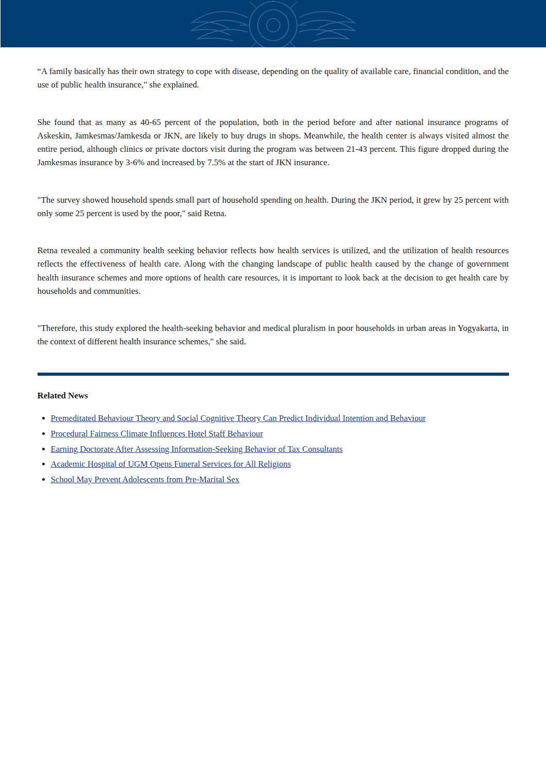“A family basically has their own strategy to cope with disease, depending on the quality of available care, financial condition, and the use of public health insurance," she explained.
She found that as many as 40-65 percent of the population, both in the period before and after national insurance programs of Askeskin, Jamkesmas/Jamkesda or JKN, are likely to buy drugs in shops. Meanwhile, the health center is always visited almost the entire period, although clinics or private doctors visit during the program was between 21-43 percent. This figure dropped during the Jamkesmas insurance by 3-6% and increased by 7.5% at the start of JKN insurance.
"The survey showed household spends small part of household spending on health. During the JKN period, it grew by 25 percent with only some 25 percent is used by the poor," said Retna.
Retna revealed a community health seeking behavior reflects how health services is utilized, and the utilization of health resources reflects the effectiveness of health care. Along with the changing landscape of public health caused by the change of government health insurance schemes and more options of health care resources, it is important to look back at the decision to get health care by households and communities.
"Therefore, this study explored the health-seeking behavior and medical pluralism in poor households in urban areas in Yogyakarta, in the context of different health insurance schemes," she said.
Related News
Premeditated Behaviour Theory and Social Cognitive Theory Can Predict Individual Intention and Behaviour
Procedural Fairness Climate Influences Hotel Staff Behaviour
Earning Doctorate After Assessing Information-Seeking Behavior of Tax Consultants
Academic Hospital of UGM Opens Funeral Services for All Religions
School May Prevent Adolescents from Pre-Marital Sex